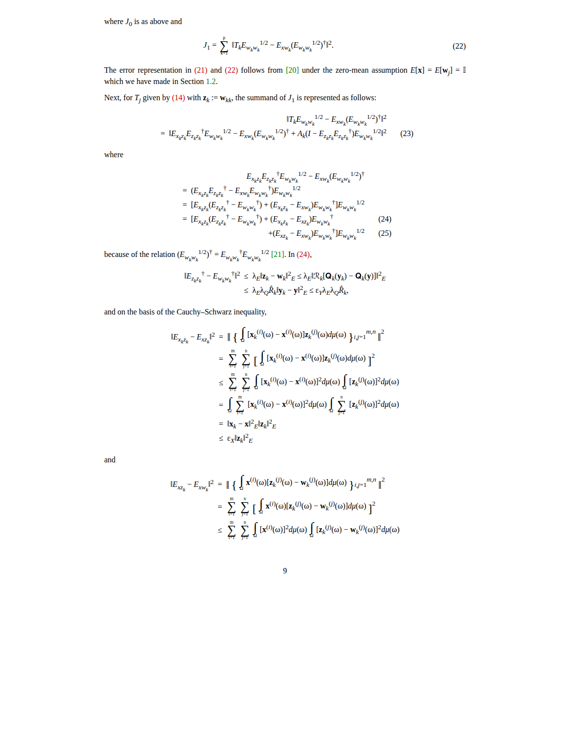where J0 is as above and
J1 = p∑k=1 ‖Tk Ewkwk1/2 − Exwk(Ewkwk1/2)†‖2.
(22)
The error representation in (21) and (22) follows from [20] under the zero-mean assumption E[x] = E[wj] = 𝕀 which we have made in Section 1.2.
Next, for Tj given by (14) with zk := wkk, the summand of J1 is represented as follows:
| ‖ T k E w k w k 1/2 − E xw k ( E w k w k 1/2 ) † ‖ 2 | |
| | = | ‖ E x k z k E z k z k † E w k w k 1/2 − E xw k ( E w k w k 1/2 ) † + A k ( I − E z k z k E z k z k † ) E w k w k 1/2 ‖ 2 | (23) |
where
| E x k z k E z k z k † E w k w k 1/2 − E xw k ( E w k w k 1/2 ) † | |
| | = | ( E x k z k E z k z k † − E xw k E w k w k † ) E w k w k 1/2 | |
| | = | [ E x k z k ( E z k z k † − E w k w k † ) + ( E x k z k − E xw k ) E w k w k † ] E w k w k 1/2 | |
| | = | [ E x k z k ( E z k z k † − E w k w k † ) + ( E x k z k − E xz k ) E w k w k † | (24) |
| | | +( E xz k − E xw k ) E w k w k † ] E w k w k 1/2 | (25) |
because of the relation (Ewkwk1/2)† = Ewkwk†Ewkwk1/2 [21]. In (24),
| ‖ E z k z k † − E w k w k † ‖ 2 | ≤ | λ E ‖ z k − w k ‖ 2 E ≤ λ E ‖ℛ k [𝐐 k ( y k ) − 𝐐 k ( y )]‖ 2 E |
| | ≤ | λ E λ Q R̂ k ‖ y k − y ‖ 2 E ≤ ε Y λ E λ Q R̂ k , |
and on the basis of the Cauchy–Schwarz inequality,
| ‖ E x k z k − E xz k ‖ 2 | = | ‖ { ∫ Ω [ x k ( i ) (ω) − x ( i ) (ω)] z k ( j ) (ω) dμ (ω) } i,j =1 m,n ‖ 2 |
| | = | m ∑ i=1 n ∑ j=1 [ ∫ Ω [ x k ( i ) (ω) − x ( i ) (ω)] z k ( j ) (ω) dμ (ω) ] 2 |
| | ≤ | m ∑ i=1 n ∑ j=1 ∫ Ω [ x k ( i ) (ω) − x ( i ) (ω)] 2 dμ (ω) ∫ Ω [ z k ( j ) (ω)] 2 dμ (ω) |
| | = | ∫ Ω m ∑ i=1 [ x k ( i ) (ω) − x ( i ) (ω)] 2 dμ (ω) ∫ Ω n ∑ j=1 [ z k ( j ) (ω)] 2 dμ (ω) |
| | = | ‖ x k − x ‖ 2 E ‖ z k ‖ 2 E |
| | ≤ | ε X ‖ z k ‖ 2 E |
and
| ‖ E xz k − E xw k ‖ 2 | = | ‖ { ∫ Ω x ( i ) (ω)[ z k ( j ) (ω) − w k ( j ) (ω)] dμ (ω) } i,j =1 m,n ‖ 2 |
| | = | m ∑ i=1 n ∑ j=1 [ ∫ Ω x ( i ) (ω)[ z k ( j ) (ω) − w k ( j ) (ω)] dμ (ω) ] 2 |
| | ≤ | m ∑ i=1 n ∑ j=1 ∫ Ω [ x ( i ) (ω)] 2 dμ (ω) ∫ Ω [ z k ( j ) (ω) − w k ( j ) (ω)] 2 dμ (ω) |
9